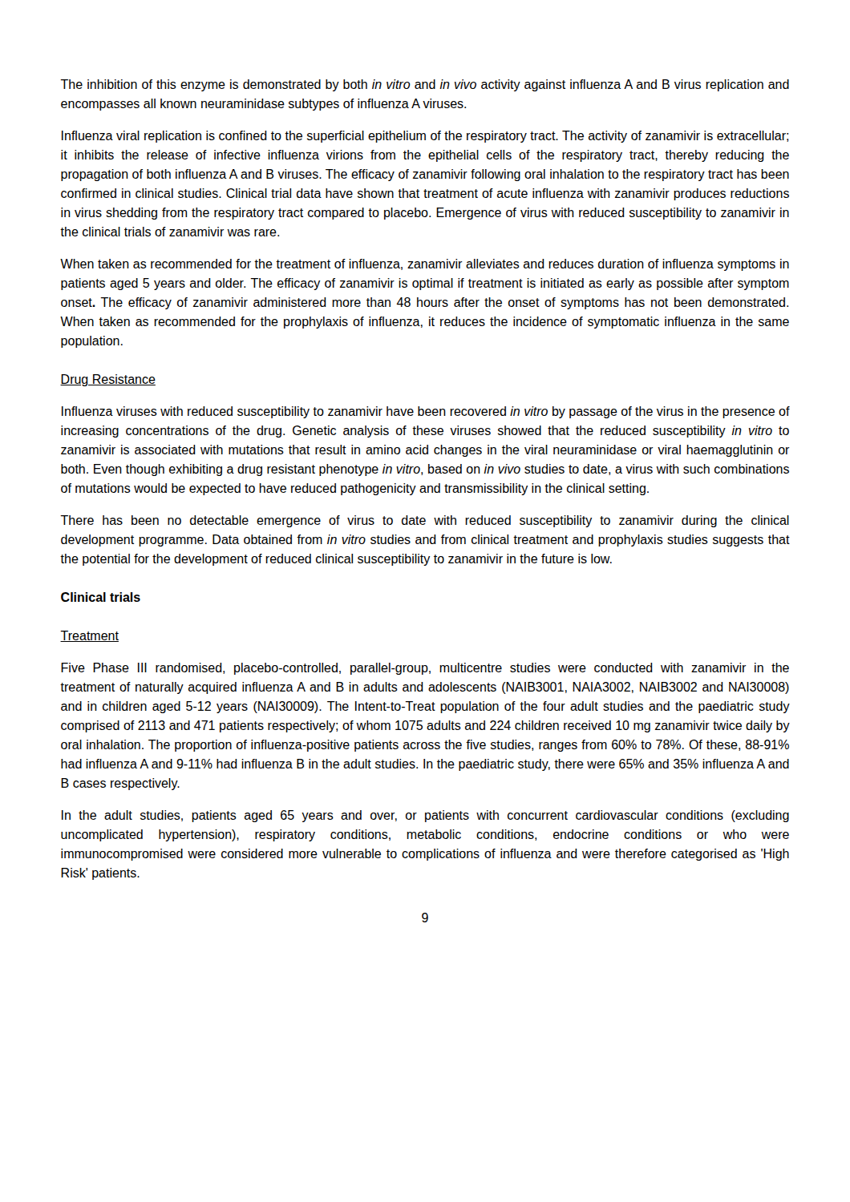The inhibition of this enzyme is demonstrated by both in vitro and in vivo activity against influenza A and B virus replication and encompasses all known neuraminidase subtypes of influenza A viruses.
Influenza viral replication is confined to the superficial epithelium of the respiratory tract. The activity of zanamivir is extracellular; it inhibits the release of infective influenza virions from the epithelial cells of the respiratory tract, thereby reducing the propagation of both influenza A and B viruses. The efficacy of zanamivir following oral inhalation to the respiratory tract has been confirmed in clinical studies. Clinical trial data have shown that treatment of acute influenza with zanamivir produces reductions in virus shedding from the respiratory tract compared to placebo. Emergence of virus with reduced susceptibility to zanamivir in the clinical trials of zanamivir was rare.
When taken as recommended for the treatment of influenza, zanamivir alleviates and reduces duration of influenza symptoms in patients aged 5 years and older. The efficacy of zanamivir is optimal if treatment is initiated as early as possible after symptom onset. The efficacy of zanamivir administered more than 48 hours after the onset of symptoms has not been demonstrated. When taken as recommended for the prophylaxis of influenza, it reduces the incidence of symptomatic influenza in the same population.
Drug Resistance
Influenza viruses with reduced susceptibility to zanamivir have been recovered in vitro by passage of the virus in the presence of increasing concentrations of the drug. Genetic analysis of these viruses showed that the reduced susceptibility in vitro to zanamivir is associated with mutations that result in amino acid changes in the viral neuraminidase or viral haemagglutinin or both. Even though exhibiting a drug resistant phenotype in vitro, based on in vivo studies to date, a virus with such combinations of mutations would be expected to have reduced pathogenicity and transmissibility in the clinical setting.
There has been no detectable emergence of virus to date with reduced susceptibility to zanamivir during the clinical development programme. Data obtained from in vitro studies and from clinical treatment and prophylaxis studies suggests that the potential for the development of reduced clinical susceptibility to zanamivir in the future is low.
Clinical trials
Treatment
Five Phase III randomised, placebo-controlled, parallel-group, multicentre studies were conducted with zanamivir in the treatment of naturally acquired influenza A and B in adults and adolescents (NAIB3001, NAIA3002, NAIB3002 and NAI30008) and in children aged 5-12 years (NAI30009). The Intent-to-Treat population of the four adult studies and the paediatric study comprised of 2113 and 471 patients respectively; of whom 1075 adults and 224 children received 10 mg zanamivir twice daily by oral inhalation. The proportion of influenza-positive patients across the five studies, ranges from 60% to 78%. Of these, 88-91% had influenza A and 9-11% had influenza B in the adult studies. In the paediatric study, there were 65% and 35% influenza A and B cases respectively.
In the adult studies, patients aged 65 years and over, or patients with concurrent cardiovascular conditions (excluding uncomplicated hypertension), respiratory conditions, metabolic conditions, endocrine conditions or who were immunocompromised were considered more vulnerable to complications of influenza and were therefore categorised as 'High Risk' patients.
9